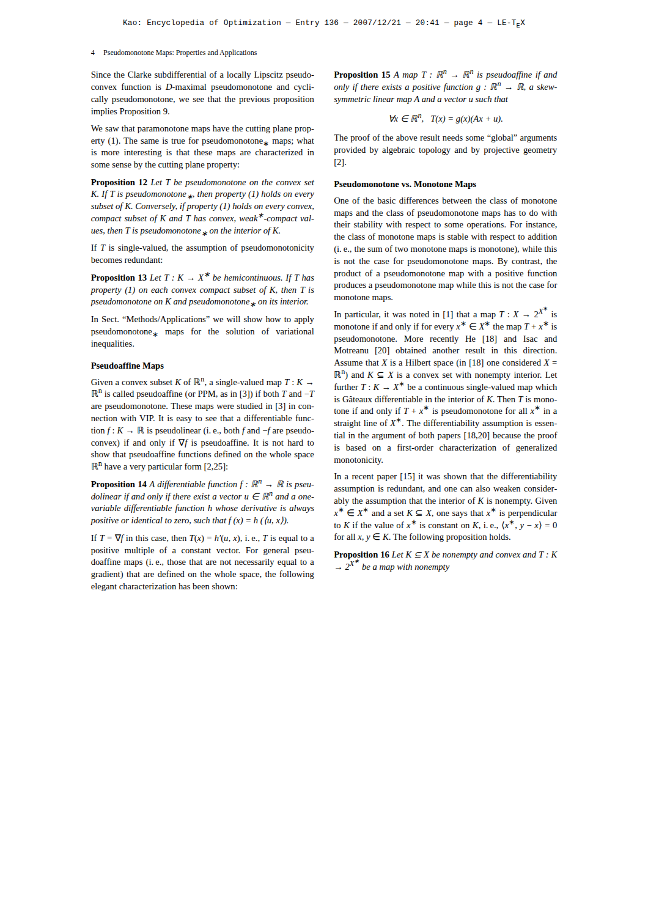Kao: Encyclopedia of Optimization — Entry 136 — 2007/12/21 — 20:41 — page 4 — LE-TEX
4 Pseudomonotone Maps: Properties and Applications
Since the Clarke subdifferential of a locally Lipscitz pseudoconvex function is D-maximal pseudomonotone and cyclically pseudomonotone, we see that the previous proposition implies Proposition 9.
We saw that paramonotone maps have the cutting plane property (1). The same is true for pseudomonotone∗ maps; what is more interesting is that these maps are characterized in some sense by the cutting plane property:
Proposition 12 Let T be pseudomonotone on the convex set K. If T is pseudomonotone∗, then property (1) holds on every subset of K. Conversely, if property (1) holds on every convex, compact subset of K and T has convex, weak∗-compact values, then T is pseudomonotone∗ on the interior of K.
If T is single-valued, the assumption of pseudomonotonicity becomes redundant:
Proposition 13 Let T : K → X∗ be hemicontinuous. If T has property (1) on each convex compact subset of K, then T is pseudomonotone on K and pseudomonotone∗ on its interior.
In Sect. “Methods/Applications” we will show how to apply pseudomonotone∗ maps for the solution of variational inequalities.
Pseudoaffine Maps
Given a convex subset K of ℝn, a single-valued map T : K → ℝn is called pseudoaffine (or PPM, as in [3]) if both T and −T are pseudomonotone. These maps were studied in [3] in connection with VIP. It is easy to see that a differentiable function f : K → ℝ is pseudolinear (i. e., both f and −f are pseudoconvex) if and only if ∇f is pseudoaffine. It is not hard to show that pseudoaffine functions defined on the whole space ℝn have a very particular form [2,25]:
Proposition 14 A differentiable function f : ℝn → ℝ is pseudolinear if and only if there exist a vector u ∈ ℝn and a one-variable differentiable function h whose derivative is always positive or identical to zero, such that f (x) = h (⟨u, x⟩).
If T = ∇f in this case, then T(x) = h′(u, x), i. e., T is equal to a positive multiple of a constant vector. For general pseudoaffine maps (i. e., those that are not necessarily equal to a gradient) that are defined on the whole space, the following elegant characterization has been shown:
Proposition 15 A map T : ℝn → ℝn is pseudoaffine if and only if there exists a positive function g : ℝn → ℝ, a skew-symmetric linear map A and a vector u such that
∀x ∈ ℝn, T(x) = g(x)(Ax + u).
The proof of the above result needs some “global” arguments provided by algebraic topology and by projective geometry [2].
Pseudomonotone vs. Monotone Maps
One of the basic differences between the class of monotone maps and the class of pseudomonotone maps has to do with their stability with respect to some operations. For instance, the class of monotone maps is stable with respect to addition (i. e., the sum of two monotone maps is monotone), while this is not the case for pseudomonotone maps. By contrast, the product of a pseudomonotone map with a positive function produces a pseudomonotone map while this is not the case for monotone maps.
In particular, it was noted in [1] that a map T : X → 2X∗ is monotone if and only if for every x∗ ∈ X∗ the map T + x∗ is pseudomonotone. More recently He [18] and Isac and Motreanu [20] obtained another result in this direction. Assume that X is a Hilbert space (in [18] one considered X = ℝn) and K ⊆ X is a convex set with nonempty interior. Let further T : K → X∗ be a continuous single-valued map which is Gâteaux differentiable in the interior of K. Then T is monotone if and only if T + x∗ is pseudomonotone for all x∗ in a straight line of X∗. The differentiability assumption is essential in the argument of both papers [18,20] because the proof is based on a first-order characterization of generalized monotonicity.
In a recent paper [15] it was shown that the differentiability assumption is redundant, and one can also weaken considerably the assumption that the interior of K is nonempty. Given x∗ ∈ X∗ and a set K ⊆ X, one says that x∗ is perpendicular to K if the value of x∗ is constant on K, i. e., ⟨x∗, y − x⟩ = 0 for all x, y ∈ K. The following proposition holds.
Proposition 16 Let K ⊆ X be nonempty and convex and T : K → 2X∗ be a map with nonempty